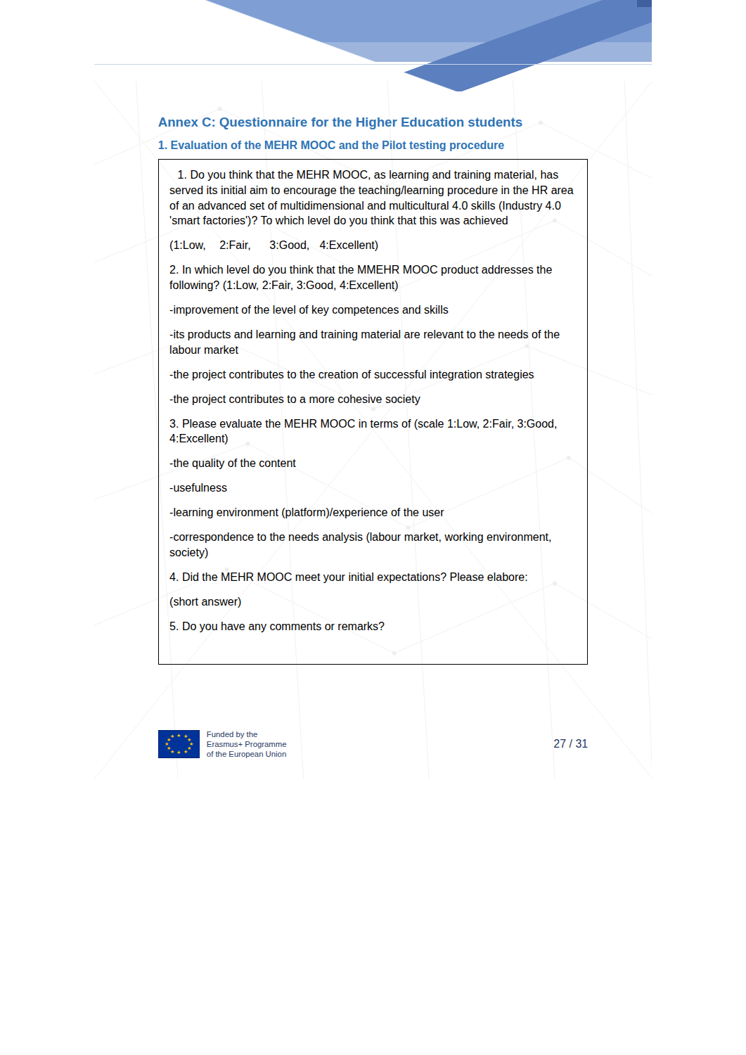Annex C: Questionnaire for the Higher Education students
1. Evaluation of the MEHR MOOC and the Pilot testing procedure
1. Do you think that the MEHR MOOC, as learning and training material, has served its initial aim to encourage the teaching/learning procedure in the HR area of an advanced set of multidimensional and multicultural 4.0 skills (Industry 4.0 'smart factories')? To which level do you think that this was achieved
(1:Low, 2:Fair, 3:Good, 4:Excellent)
2. In which level do you think that the MMEHR MOOC product addresses the following? (1:Low, 2:Fair, 3:Good, 4:Excellent)
-improvement of the level of key competences and skills
-its products and learning and training material are relevant to the needs of the labour market
-the project contributes to the creation of successful integration strategies
-the project contributes to a more cohesive society
3. Please evaluate the MEHR MOOC in terms of (scale 1:Low, 2:Fair, 3:Good, 4:Excellent)
-the quality of the content
-usefulness
-learning environment (platform)/experience of the user
-correspondence to the needs analysis (labour market, working environment, society)
4. Did the MEHR MOOC meet your initial expectations? Please elabore:
(short answer)
5. Do you have any comments or remarks?
★ ★ ★ ★ ★ ★ ★ ★ ★ ★ ★ ★
Funded by the
Erasmus+ Programme
of the European Union
27 / 31